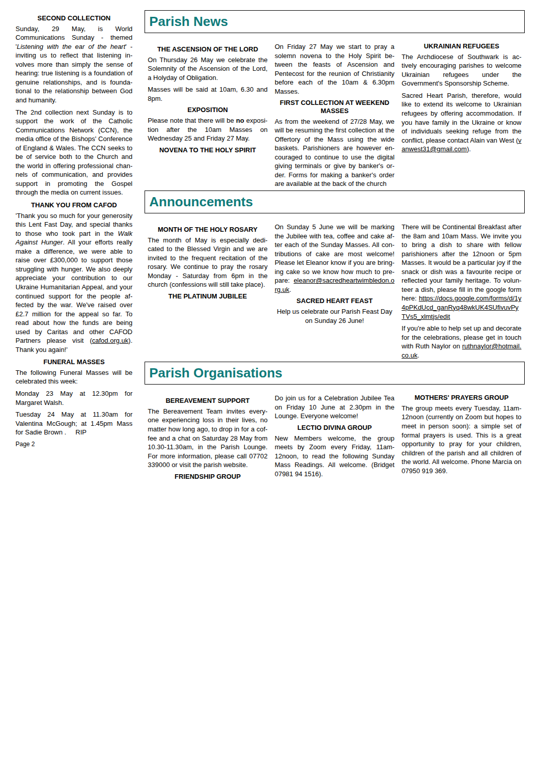SECOND COLLECTION
Sunday, 29 May, is World Communications Sunday - themed 'Listening with the ear of the heart' - inviting us to reflect that listening involves more than simply the sense of hearing: true listening is a foundation of genuine relationships, and is foundational to the relationship between God and humanity.
The 2nd collection next Sunday is to support the work of the Catholic Communications Network (CCN), the media office of the Bishops' Conference of England & Wales. The CCN seeks to be of service both to the Church and the world in offering professional channels of communication, and provides support in promoting the Gospel through the media on current issues.
THANK YOU FROM CAFOD
'Thank you so much for your generosity this Lent Fast Day, and special thanks to those who took part in the Walk Against Hunger. All your efforts really make a difference, we were able to raise over £300,000 to support those struggling with hunger. We also deeply appreciate your contribution to our Ukraine Humanitarian Appeal, and your continued support for the people affected by the war. We've raised over £2.7 million for the appeal so far. To read about how the funds are being used by Caritas and other CAFOD Partners please visit (cafod.org.uk). Thank you again!'
FUNERAL MASSES
The following Funeral Masses will be celebrated this week:
Monday 23 May at 12.30pm for Margaret Walsh.
Tuesday 24 May at 11.30am for Valentina McGough; at 1.45pm Mass for Sadie Brown . RIP
Page 2
Parish News
THE ASCENSION OF THE LORD
On Thursday 26 May we celebrate the Solemnity of the Ascension of the Lord, a Holyday of Obligation.
Masses will be said at 10am, 6.30 and 8pm.
EXPOSITION
Please note that there will be no exposition after the 10am Masses on Wednesday 25 and Friday 27 May.
NOVENA TO THE HOLY SPIRIT
On Friday 27 May we start to pray a solemn novena to the Holy Spirit between the feasts of Ascension and Pentecost for the reunion of Christianity before each of the 10am & 6.30pm Masses.
FIRST COLLECTION AT WEEKEND MASSES
As from the weekend of 27/28 May, we will be resuming the first collection at the Offertory of the Mass using the wide baskets. Parishioners are however encouraged to continue to use the digital giving terminals or give by banker's order. Forms for making a banker's order are available at the back of the church
UKRAINIAN REFUGEES
The Archdiocese of Southwark is actively encouraging parishes to welcome Ukrainian refugees under the Government's Sponsorship Scheme.
Sacred Heart Parish, therefore, would like to extend its welcome to Ukrainian refugees by offering accommodation. If you have family in the Ukraine or know of individuals seeking refuge from the conflict, please contact Alain van West (vanwest31@gmail.com).
Announcements
MONTH OF THE HOLY ROSARY
The month of May is especially dedicated to the Blessed Virgin and we are invited to the frequent recitation of the rosary. We continue to pray the rosary Monday - Saturday from 6pm in the church (confessions will still take place).
THE PLATINUM JUBILEE
On Sunday 5 June we will be marking the Jubilee with tea, coffee and cake after each of the Sunday Masses. All contributions of cake are most welcome! Please let Eleanor know if you are bringing cake so we know how much to prepare: eleanor@sacredheartwimbledon.org.uk.
SACRED HEART FEAST
Help us celebrate our Parish Feast Day
on Sunday 26 June!
There will be Continental Breakfast after the 8am and 10am Mass. We invite you to bring a dish to share with fellow parishioners after the 12noon or 5pm Masses. It would be a particular joy if the snack or dish was a favourite recipe or reflected your family heritage. To volunteer a dish, please fill in the google form here: https://docs.google.com/forms/d/1y4pPKdUcd_ganRyq48wkUK4SUfivuvPyTVs5_xlmtjs/edit
If you're able to help set up and decorate for the celebrations, please get in touch with Ruth Naylor on ruthnaylor@hotmail.co.uk.
Parish Organisations
BEREAVEMENT SUPPORT
The Bereavement Team invites everyone experiencing loss in their lives, no matter how long ago, to drop in for a coffee and a chat on Saturday 28 May from 10.30-11.30am, in the Parish Lounge. For more information, please call 07702 339000 or visit the parish website.
FRIENDSHIP GROUP
Do join us for a Celebration Jubilee Tea on Friday 10 June at 2.30pm in the Lounge. Everyone welcome!
LECTIO DIVINA GROUP
New Members welcome, the group meets by Zoom every Friday, 11am-12noon, to read the following Sunday Mass Readings. All welcome. (Bridget 07981 94 1516).
MOTHERS' PRAYERS GROUP
The group meets every Tuesday, 11am-12noon (currently on Zoom but hopes to meet in person soon): a simple set of formal prayers is used. This is a great opportunity to pray for your children, children of the parish and all children of the world. All welcome. Phone Marcia on 07950 919 369.